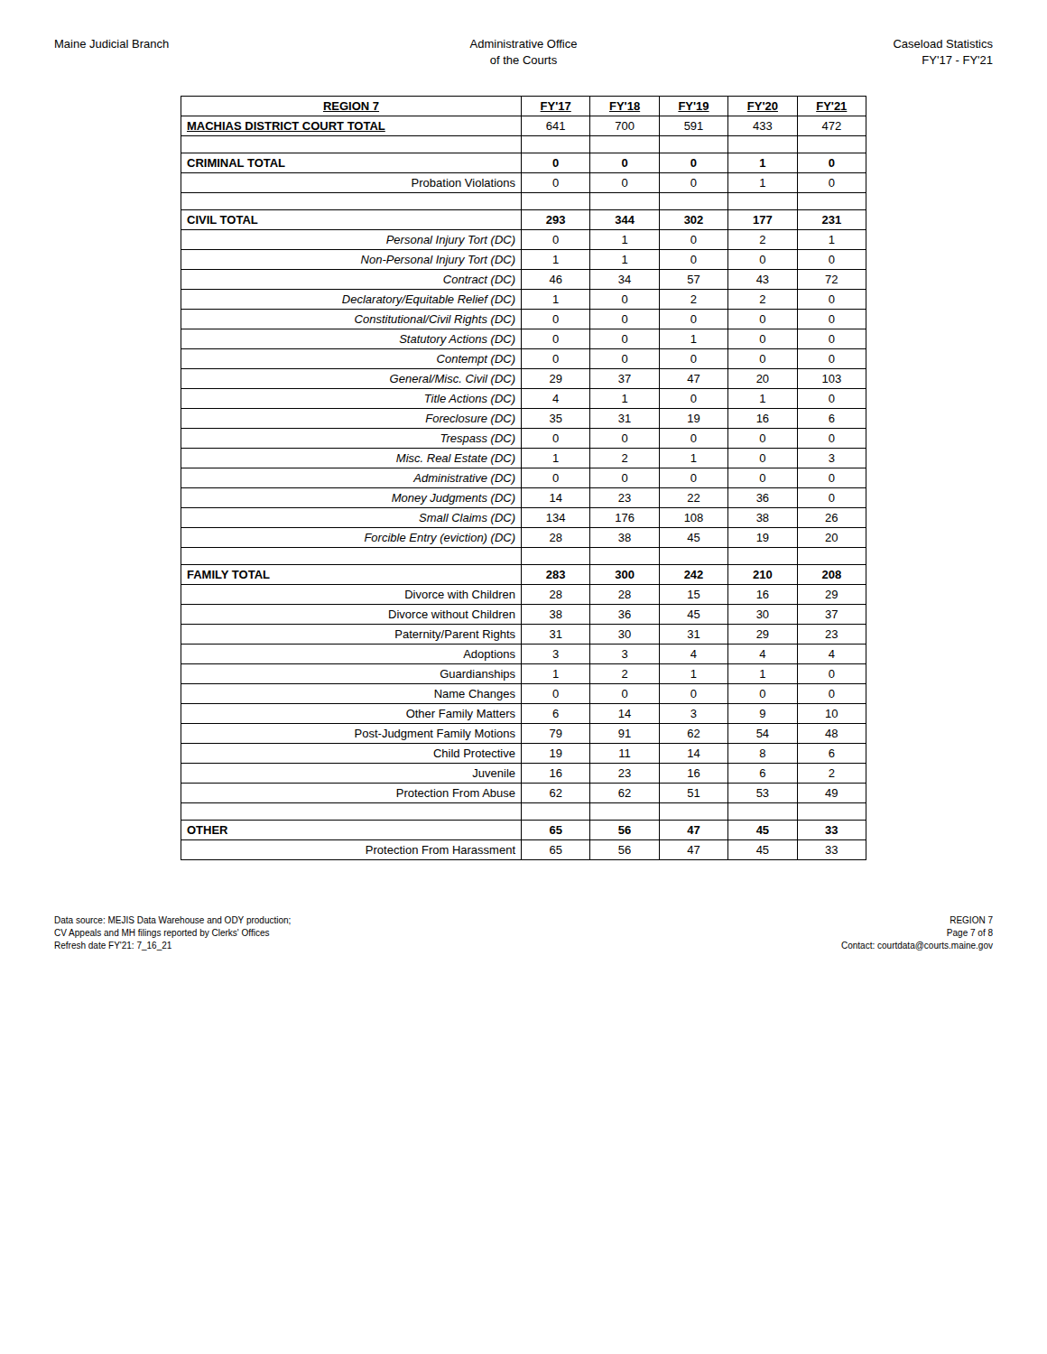Maine Judicial Branch
Administrative Office
of the Courts
Caseload Statistics
FY'17 - FY'21
| REGION 7 | FY'17 | FY'18 | FY'19 | FY'20 | FY'21 |
| --- | --- | --- | --- | --- | --- |
| MACHIAS DISTRICT COURT TOTAL | 641 | 700 | 591 | 433 | 472 |
| CRIMINAL TOTAL | 0 | 0 | 0 | 1 | 0 |
| Probation Violations | 0 | 0 | 0 | 1 | 0 |
| CIVIL TOTAL | 293 | 344 | 302 | 177 | 231 |
| Personal Injury Tort (DC) | 0 | 1 | 0 | 2 | 1 |
| Non-Personal Injury Tort (DC) | 1 | 1 | 0 | 0 | 0 |
| Contract (DC) | 46 | 34 | 57 | 43 | 72 |
| Declaratory/Equitable Relief (DC) | 1 | 0 | 2 | 2 | 0 |
| Constitutional/Civil Rights (DC) | 0 | 0 | 0 | 0 | 0 |
| Statutory Actions (DC) | 0 | 0 | 1 | 0 | 0 |
| Contempt (DC) | 0 | 0 | 0 | 0 | 0 |
| General/Misc. Civil (DC) | 29 | 37 | 47 | 20 | 103 |
| Title Actions (DC) | 4 | 1 | 0 | 1 | 0 |
| Foreclosure (DC) | 35 | 31 | 19 | 16 | 6 |
| Trespass (DC) | 0 | 0 | 0 | 0 | 0 |
| Misc. Real Estate (DC) | 1 | 2 | 1 | 0 | 3 |
| Administrative (DC) | 0 | 0 | 0 | 0 | 0 |
| Money Judgments (DC) | 14 | 23 | 22 | 36 | 0 |
| Small Claims (DC) | 134 | 176 | 108 | 38 | 26 |
| Forcible Entry (eviction) (DC) | 28 | 38 | 45 | 19 | 20 |
| FAMILY TOTAL | 283 | 300 | 242 | 210 | 208 |
| Divorce with Children | 28 | 28 | 15 | 16 | 29 |
| Divorce without Children | 38 | 36 | 45 | 30 | 37 |
| Paternity/Parent Rights | 31 | 30 | 31 | 29 | 23 |
| Adoptions | 3 | 3 | 4 | 4 | 4 |
| Guardianships | 1 | 2 | 1 | 1 | 0 |
| Name Changes | 0 | 0 | 0 | 0 | 0 |
| Other Family Matters | 6 | 14 | 3 | 9 | 10 |
| Post-Judgment Family Motions | 79 | 91 | 62 | 54 | 48 |
| Child Protective | 19 | 11 | 14 | 8 | 6 |
| Juvenile | 16 | 23 | 16 | 6 | 2 |
| Protection From Abuse | 62 | 62 | 51 | 53 | 49 |
| OTHER | 65 | 56 | 47 | 45 | 33 |
| Protection From Harassment | 65 | 56 | 47 | 45 | 33 |
Data source: MEJIS Data Warehouse and ODY production;
CV Appeals and MH filings reported by Clerks' Offices
Refresh date FY'21: 7_16_21
REGION 7
Page 7 of 8
Contact: courtdata@courts.maine.gov